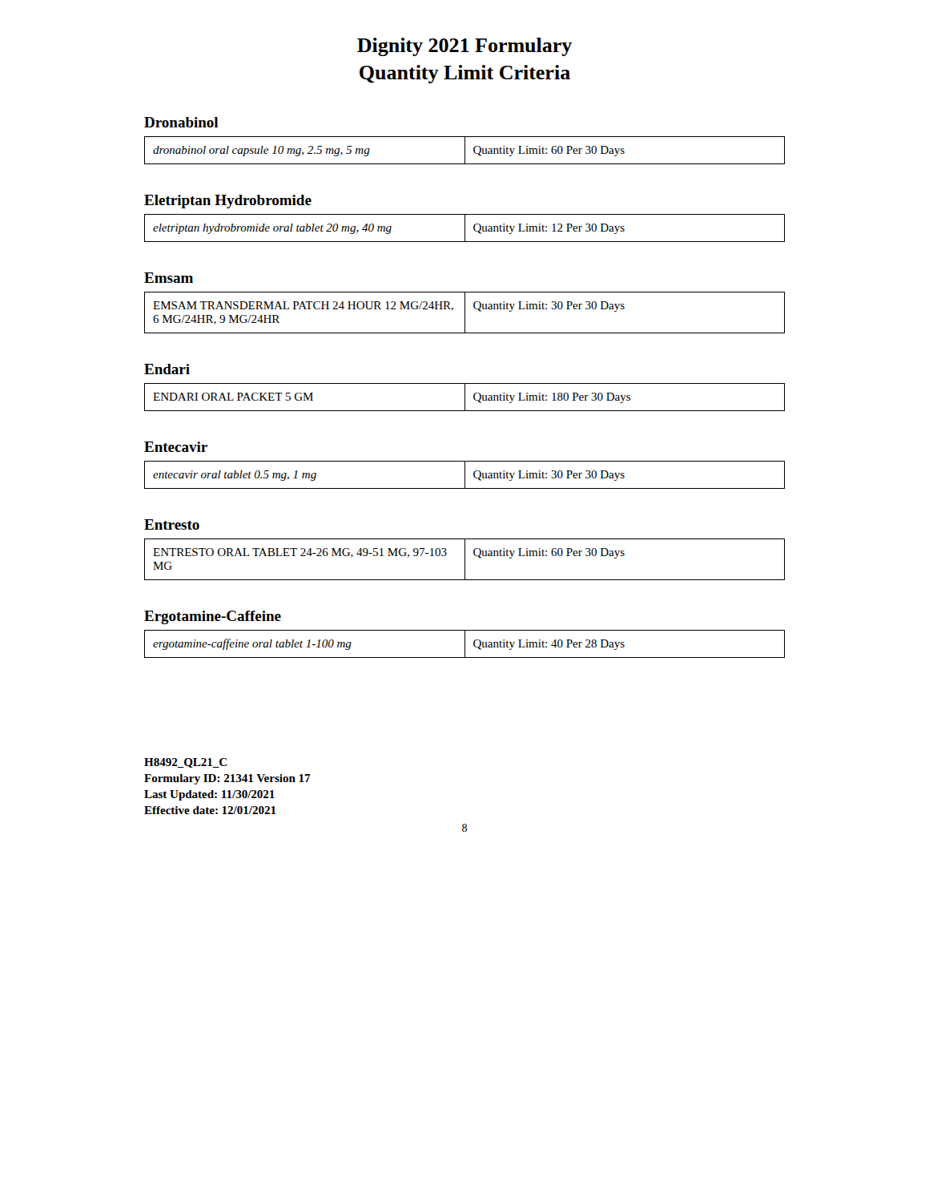Dignity 2021 FormularyQuantity Limit Criteria
Dronabinol
| dronabinol oral capsule 10 mg, 2.5 mg, 5 mg | Quantity Limit: 60 Per 30 Days |
Eletriptan Hydrobromide
| eletriptan hydrobromide oral tablet 20 mg, 40 mg | Quantity Limit: 12 Per 30 Days |
Emsam
| EMSAM TRANSDERMAL PATCH 24 HOUR 12 MG/24HR, 6 MG/24HR, 9 MG/24HR | Quantity Limit: 30 Per 30 Days |
Endari
| ENDARI ORAL PACKET 5 GM | Quantity Limit: 180 Per 30 Days |
Entecavir
| entecavir oral tablet 0.5 mg, 1 mg | Quantity Limit: 30 Per 30 Days |
Entresto
| ENTRESTO ORAL TABLET 24-26 MG, 49-51 MG, 97-103 MG | Quantity Limit: 60 Per 30 Days |
Ergotamine-Caffeine
| ergotamine-caffeine oral tablet 1-100 mg | Quantity Limit: 40 Per 28 Days |
H8492_QL21_C
Formulary ID: 21341 Version 17
Last Updated: 11/30/2021
Effective date: 12/01/2021
8